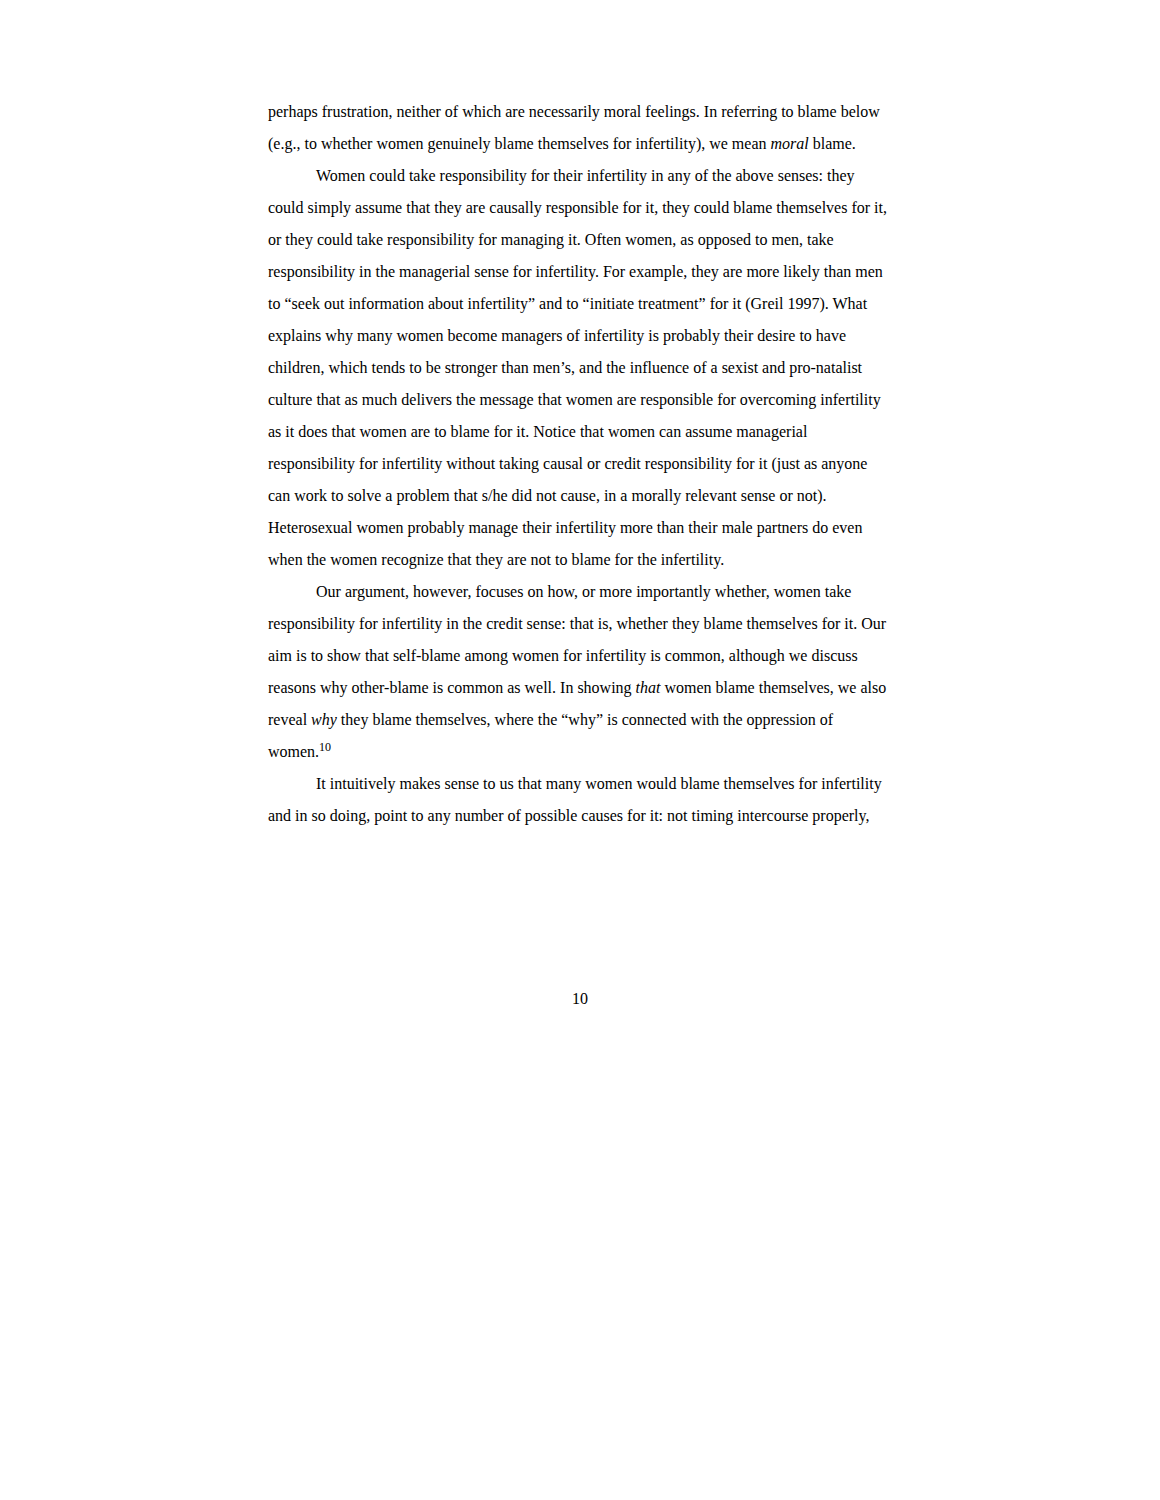perhaps frustration, neither of which are necessarily moral feelings. In referring to blame below (e.g., to whether women genuinely blame themselves for infertility), we mean moral blame.
Women could take responsibility for their infertility in any of the above senses: they could simply assume that they are causally responsible for it, they could blame themselves for it, or they could take responsibility for managing it. Often women, as opposed to men, take responsibility in the managerial sense for infertility. For example, they are more likely than men to “seek out information about infertility” and to “initiate treatment” for it (Greil 1997). What explains why many women become managers of infertility is probably their desire to have children, which tends to be stronger than men’s, and the influence of a sexist and pro-natalist culture that as much delivers the message that women are responsible for overcoming infertility as it does that women are to blame for it. Notice that women can assume managerial responsibility for infertility without taking causal or credit responsibility for it (just as anyone can work to solve a problem that s/he did not cause, in a morally relevant sense or not). Heterosexual women probably manage their infertility more than their male partners do even when the women recognize that they are not to blame for the infertility.
Our argument, however, focuses on how, or more importantly whether, women take responsibility for infertility in the credit sense: that is, whether they blame themselves for it. Our aim is to show that self-blame among women for infertility is common, although we discuss reasons why other-blame is common as well. In showing that women blame themselves, we also reveal why they blame themselves, where the “why” is connected with the oppression of women.10
It intuitively makes sense to us that many women would blame themselves for infertility and in so doing, point to any number of possible causes for it: not timing intercourse properly,
10